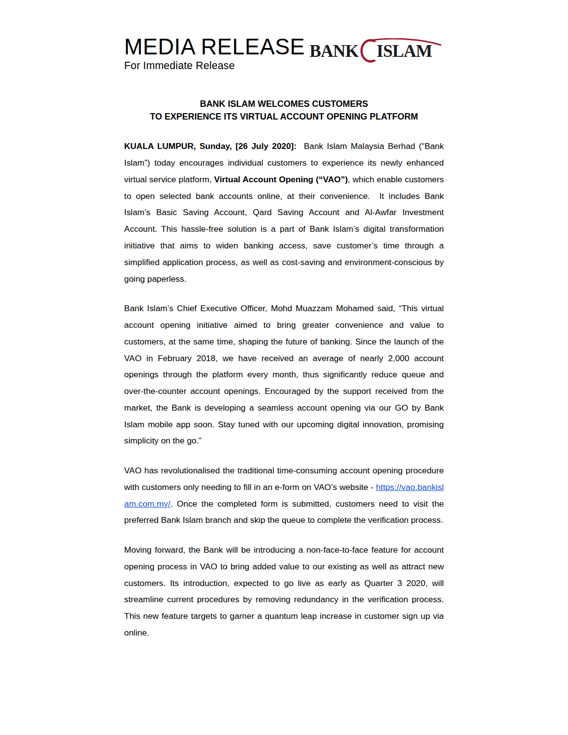MEDIA RELEASE
For Immediate Release
BANK ISLAM
BANK ISLAM WELCOMES CUSTOMERS
TO EXPERIENCE ITS VIRTUAL ACCOUNT OPENING PLATFORM
KUALA LUMPUR, Sunday, [26 July 2020]: Bank Islam Malaysia Berhad (“Bank Islam”) today encourages individual customers to experience its newly enhanced virtual service platform, Virtual Account Opening (“VAO”), which enable customers to open selected bank accounts online, at their convenience. It includes Bank Islam’s Basic Saving Account, Qard Saving Account and Al-Awfar Investment Account. This hassle-free solution is a part of Bank Islam’s digital transformation initiative that aims to widen banking access, save customer’s time through a simplified application process, as well as cost-saving and environment-conscious by going paperless.
Bank Islam’s Chief Executive Officer, Mohd Muazzam Mohamed said, “This virtual account opening initiative aimed to bring greater convenience and value to customers, at the same time, shaping the future of banking. Since the launch of the VAO in February 2018, we have received an average of nearly 2,000 account openings through the platform every month, thus significantly reduce queue and over-the-counter account openings. Encouraged by the support received from the market, the Bank is developing a seamless account opening via our GO by Bank Islam mobile app soon. Stay tuned with our upcoming digital innovation, promising simplicity on the go.”
VAO has revolutionalised the traditional time-consuming account opening procedure with customers only needing to fill in an e-form on VAO’s website - https://vao.bankislam.com.my/. Once the completed form is submitted, customers need to visit the preferred Bank Islam branch and skip the queue to complete the verification process.
Moving forward, the Bank will be introducing a non-face-to-face feature for account opening process in VAO to bring added value to our existing as well as attract new customers. Its introduction, expected to go live as early as Quarter 3 2020, will streamline current procedures by removing redundancy in the verification process. This new feature targets to garner a quantum leap increase in customer sign up via online.